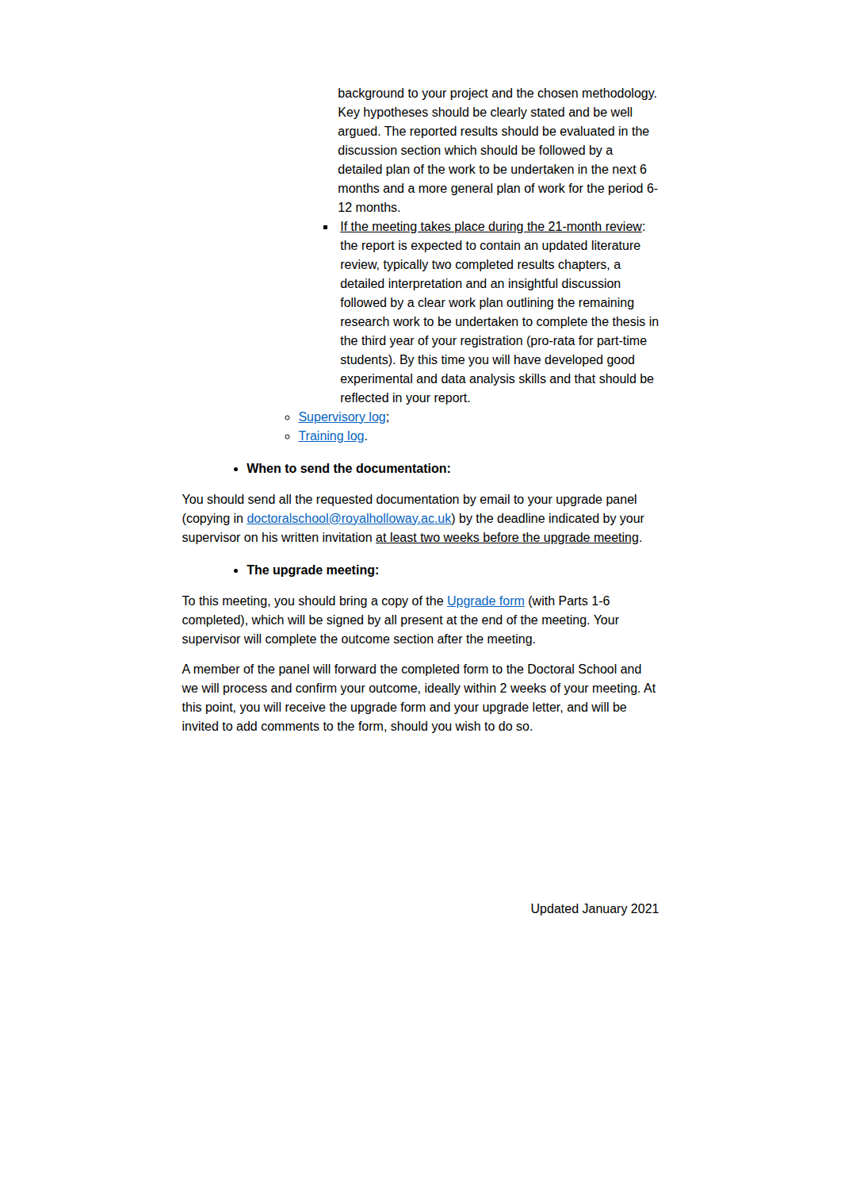background to your project and the chosen methodology. Key hypotheses should be clearly stated and be well argued. The reported results should be evaluated in the discussion section which should be followed by a detailed plan of the work to be undertaken in the next 6 months and a more general plan of work for the period 6-12 months.
If the meeting takes place during the 21-month review: the report is expected to contain an updated literature review, typically two completed results chapters, a detailed interpretation and an insightful discussion followed by a clear work plan outlining the remaining research work to be undertaken to complete the thesis in the third year of your registration (pro-rata for part-time students). By this time you will have developed good experimental and data analysis skills and that should be reflected in your report.
Supervisory log;
Training log.
When to send the documentation:
You should send all the requested documentation by email to your upgrade panel (copying in doctoralschool@royalholloway.ac.uk) by the deadline indicated by your supervisor on his written invitation at least two weeks before the upgrade meeting.
The upgrade meeting:
To this meeting, you should bring a copy of the Upgrade form (with Parts 1-6 completed), which will be signed by all present at the end of the meeting. Your supervisor will complete the outcome section after the meeting.
A member of the panel will forward the completed form to the Doctoral School and we will process and confirm your outcome, ideally within 2 weeks of your meeting. At this point, you will receive the upgrade form and your upgrade letter, and will be invited to add comments to the form, should you wish to do so.
Updated January 2021